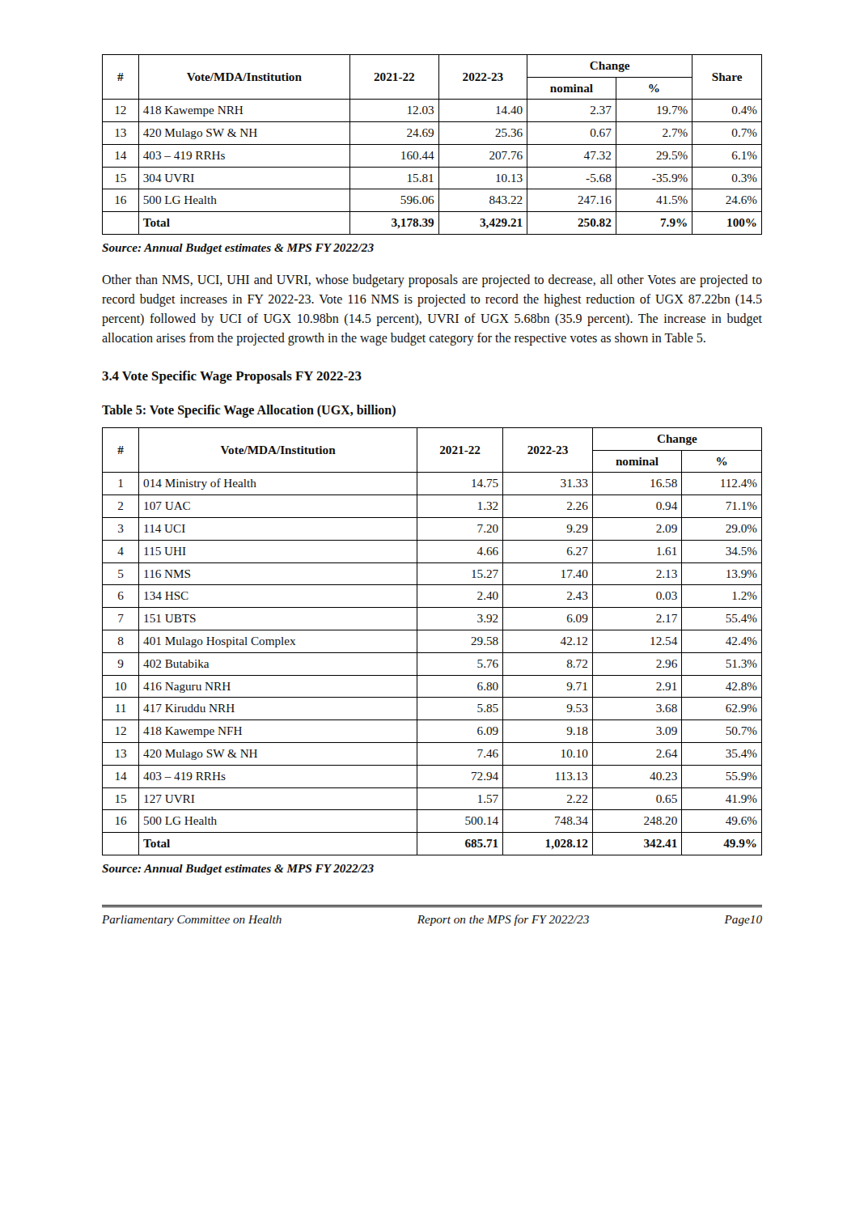| # | Vote/MDA/Institution | 2021-22 | 2022-23 | Change | Share |
| --- | --- | --- | --- | --- | --- |
| nominal | % |
| 12 | 418 Kawempe NRH | 12.03 | 14.40 | 2.37 | 19.7% | 0.4% |
| 13 | 420 Mulago SW & NH | 24.69 | 25.36 | 0.67 | 2.7% | 0.7% |
| 14 | 403 – 419 RRHs | 160.44 | 207.76 | 47.32 | 29.5% | 6.1% |
| 15 | 304 UVRI | 15.81 | 10.13 | -5.68 | -35.9% | 0.3% |
| 16 | 500 LG Health | 596.06 | 843.22 | 247.16 | 41.5% | 24.6% |
| | Total | 3,178.39 | 3,429.21 | 250.82 | 7.9% | 100% |
Source: Annual Budget estimates & MPS FY 2022/23
Other than NMS, UCI, UHI and UVRI, whose budgetary proposals are projected to decrease, all other Votes are projected to record budget increases in FY 2022-23. Vote 116 NMS is projected to record the highest reduction of UGX 87.22bn (14.5 percent) followed by UCI of UGX 10.98bn (14.5 percent), UVRI of UGX 5.68bn (35.9 percent). The increase in budget allocation arises from the projected growth in the wage budget category for the respective votes as shown in Table 5.
3.4 Vote Specific Wage Proposals FY 2022-23
Table 5: Vote Specific Wage Allocation (UGX, billion)
| # | Vote/MDA/Institution | 2021-22 | 2022-23 | Change |
| --- | --- | --- | --- | --- |
| nominal | % |
| 1 | 014 Ministry of Health | 14.75 | 31.33 | 16.58 | 112.4% |
| 2 | 107 UAC | 1.32 | 2.26 | 0.94 | 71.1% |
| 3 | 114 UCI | 7.20 | 9.29 | 2.09 | 29.0% |
| 4 | 115 UHI | 4.66 | 6.27 | 1.61 | 34.5% |
| 5 | 116 NMS | 15.27 | 17.40 | 2.13 | 13.9% |
| 6 | 134 HSC | 2.40 | 2.43 | 0.03 | 1.2% |
| 7 | 151 UBTS | 3.92 | 6.09 | 2.17 | 55.4% |
| 8 | 401 Mulago Hospital Complex | 29.58 | 42.12 | 12.54 | 42.4% |
| 9 | 402 Butabika | 5.76 | 8.72 | 2.96 | 51.3% |
| 10 | 416 Naguru NRH | 6.80 | 9.71 | 2.91 | 42.8% |
| 11 | 417 Kiruddu NRH | 5.85 | 9.53 | 3.68 | 62.9% |
| 12 | 418 Kawempe NFH | 6.09 | 9.18 | 3.09 | 50.7% |
| 13 | 420 Mulago SW & NH | 7.46 | 10.10 | 2.64 | 35.4% |
| 14 | 403 – 419 RRHs | 72.94 | 113.13 | 40.23 | 55.9% |
| 15 | 127 UVRI | 1.57 | 2.22 | 0.65 | 41.9% |
| 16 | 500 LG Health | 500.14 | 748.34 | 248.20 | 49.6% |
| | Total | 685.71 | 1,028.12 | 342.41 | 49.9% |
Source: Annual Budget estimates & MPS FY 2022/23
Parliamentary Committee on Health Report on the MPS for FY 2022/23 Page10